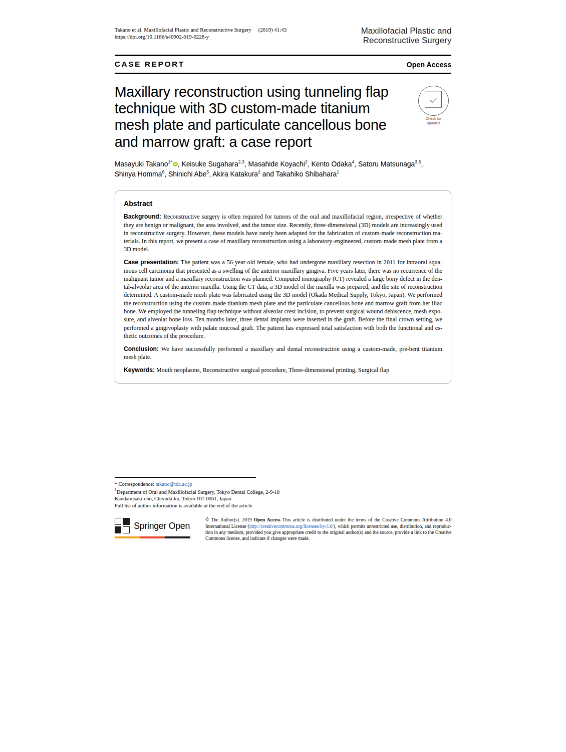Takano et al. Maxillofacial Plastic and Reconstructive Surgery (2019) 41:43
https://doi.org/10.1186/s40902-019-0228-y
Maxillofacial Plastic and Reconstructive Surgery
Case Report
Open Access
Maxillary reconstruction using tunneling flap technique with 3D custom-made titanium mesh plate and particulate cancellous bone and marrow graft: a case report
Check for
updates
Masayuki Takano1* , Keisuke Sugahara2,3, Masahide Koyachi2, Kento Odaka4, Satoru Matsunaga3,5,
Shinya Homma6, Shinichi Abe5, Akira Katakura2 and Takahiko Shibahara1
Abstract
Background: Reconstructive surgery is often required for tumors of the oral and maxillofacial region, irrespective of whether they are benign or malignant, the area involved, and the tumor size. Recently, three-dimensional (3D) models are increasingly used in reconstructive surgery. However, these models have rarely been adapted for the fabrication of custom-made reconstruction materials. In this report, we present a case of maxillary reconstruction using a laboratory-engineered, custom-made mesh plate from a 3D model.
Case presentation: The patient was a 56-year-old female, who had undergone maxillary resection in 2011 for intraoral squamous cell carcinoma that presented as a swelling of the anterior maxillary gingiva. Five years later, there was no recurrence of the malignant tumor and a maxillary reconstruction was planned. Computed tomography (CT) revealed a large bony defect in the dental-alveolar area of the anterior maxilla. Using the CT data, a 3D model of the maxilla was prepared, and the site of reconstruction determined. A custom-made mesh plate was fabricated using the 3D model (Okada Medical Supply, Tokyo, Japan). We performed the reconstruction using the custom-made titanium mesh plate and the particulate cancellous bone and marrow graft from her iliac bone. We employed the tunneling flap technique without alveolar crest incision, to prevent surgical wound dehiscence, mesh exposure, and alveolar bone loss. Ten months later, three dental implants were inserted in the graft. Before the final crown setting, we performed a gingivoplasty with palate mucosal graft. The patient has expressed total satisfaction with both the functional and esthetic outcomes of the procedure.
Conclusion: We have successfully performed a maxillary and dental reconstruction using a custom-made, pre-bent titanium mesh plate.
Keywords: Mouth neoplasms, Reconstructive surgical procedure, Three-dimensional printing, Surgical flap
* Correspondence: takano@tdc.ac.jp
1Department of Oral and Maxillofacial Surgery, Tokyo Dental College, 2-9-18
Kandamisaki-cho, Chiyoda-ku, Tokyo 101-0061, Japan
Full list of author information is available at the end of the article
Springer Open
© The Author(s). 2019 Open Access This article is distributed under the terms of the Creative Commons Attribution 4.0 International License (http://creativecommons.org/licenses/by/4.0/), which permits unrestricted use, distribution, and reproduction in any medium, provided you give appropriate credit to the original author(s) and the source, provide a link to the Creative Commons license, and indicate if changes were made.